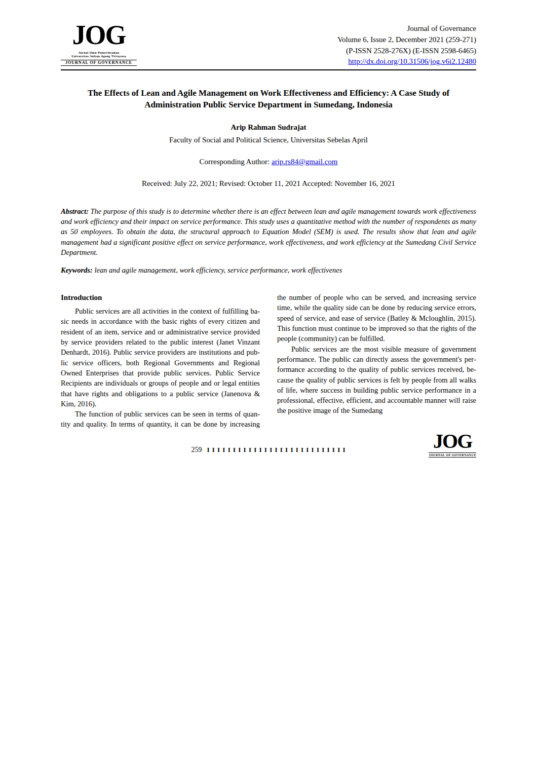JOG
Jurnal Ilmu Pemerintahan
Universitas Sultan Ageng Tirtayasa
JOURNAL OF GOVERNANCE
Journal of Governance
Volume 6, Issue 2, December 2021 (259-271)
(P-ISSN 2528-276X) (E-ISSN 2598-6465)
http://dx.doi.org/10.31506/jog.v6i2.12480
The Effects of Lean and Agile Management on Work Effectiveness and Efficiency: A Case Study of Administration Public Service Department in Sumedang, Indonesia
Arip Rahman Sudrajat
Faculty of Social and Political Science, Universitas Sebelas April
Corresponding Author: arip.rs84@gmail.com
Received: July 22, 2021; Revised: October 11, 2021 Accepted: November 16, 2021
Abstract: The purpose of this study is to determine whether there is an effect between lean and agile management towards work effectiveness and work efficiency and their impact on service performance. This study uses a quantitative method with the number of respondents as many as 50 employees. To obtain the data, the structural approach to Equation Model (SEM) is used. The results show that lean and agile management had a significant positive effect on service performance, work effectiveness, and work efficiency at the Sumedang Civil Service Department.
Keywords: lean and agile management, work efficiency, service performance, work effectivenes
Introduction
Public services are all activities in the context of fulfilling basic needs in accordance with the basic rights of every citizen and resident of an item, service and or administrative service provided by service providers related to the public interest (Janet Vinzant Denhardt, 2016). Public service providers are institutions and public service officers, both Regional Governments and Regional Owned Enterprises that provide public services. Public Service Recipients are individuals or groups of people and or legal entities that have rights and obligations to a public service (Janenova & Kim, 2016).
The function of public services can be seen in terms of quantity and quality. In terms of quantity, it can be done by increasing the number of people who can be served, and increasing service time, while the quality side can be done by reducing service errors, speed of service, and ease of service (Batley & Mcloughlin, 2015). This function must continue to be improved so that the rights of the people (community) can be fulfilled.
Public services are the most visible measure of government performance. The public can directly assess the government's performance according to the quality of public services received, because the quality of public services is felt by people from all walks of life, where success in building public service performance in a professional, effective, efficient, and accountable manner will raise the positive image of the Sumedang
259 I I I I I I I I I I I I I I I I I I I I I I I I I I I
JOG
JOURNAL OF GOVERNANCE